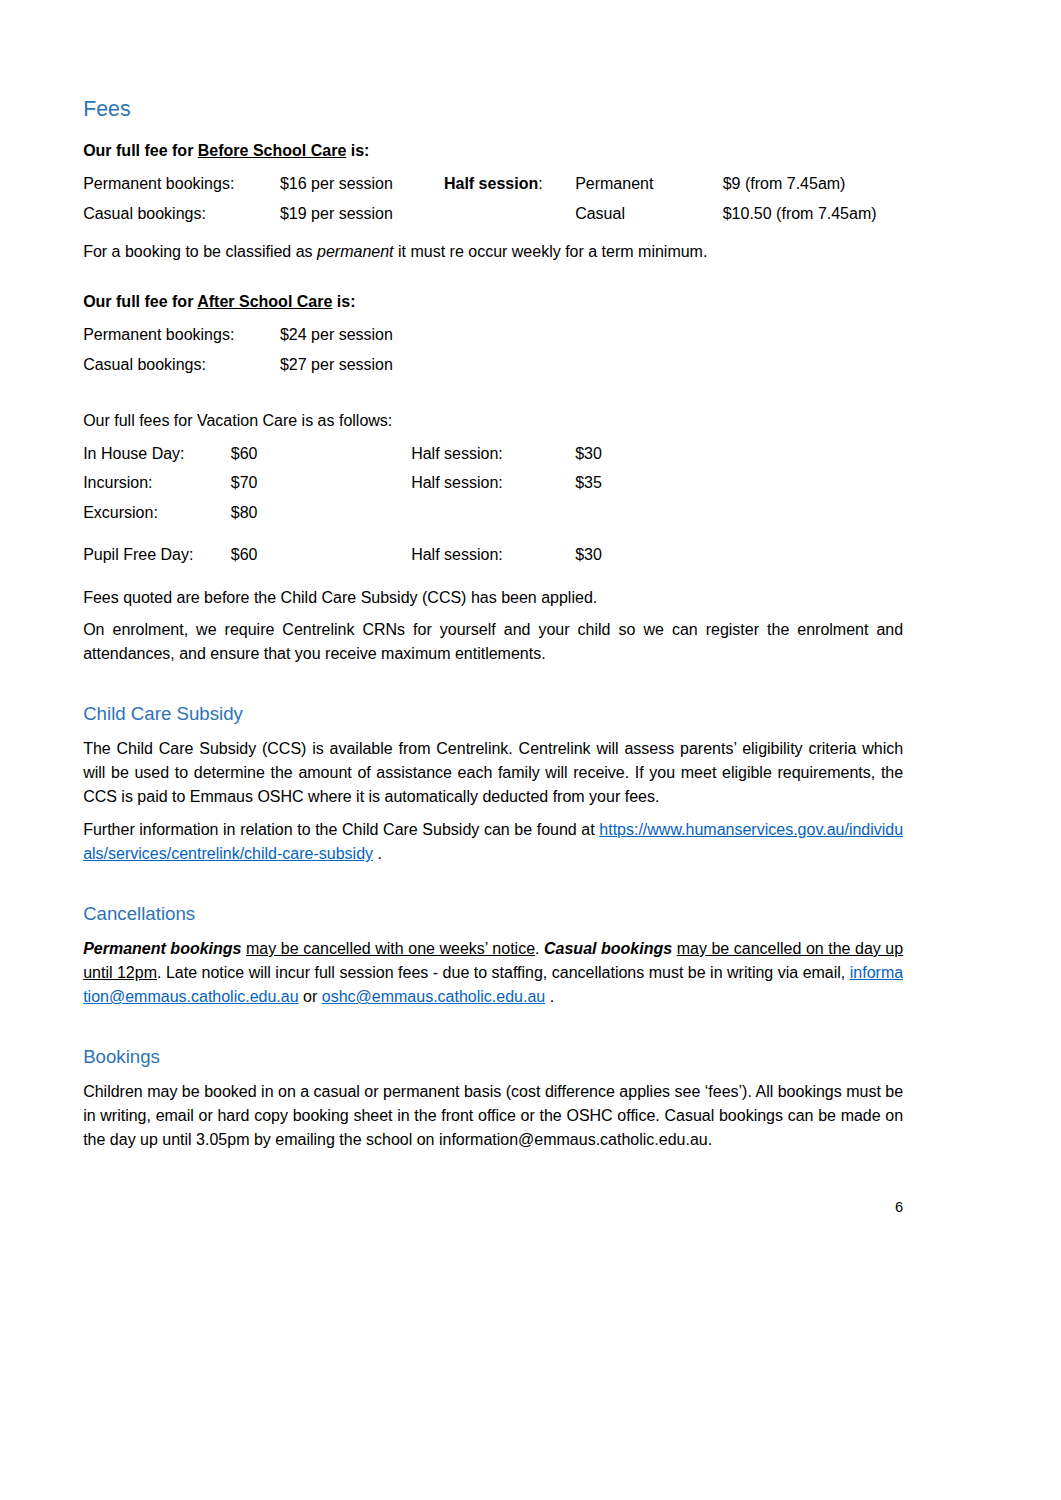Fees
Our full fee for Before School Care is:
| Permanent bookings: | $16 per session | Half session : | Permanent | $9 (from 7.45am) |
| Casual bookings: | $19 per session | | Casual | $10.50 (from 7.45am) |
For a booking to be classified as permanent it must re occur weekly for a term minimum.
Our full fee for After School Care is:
| Permanent bookings: | $24 per session | | | |
| Casual bookings: | $27 per session | | | |
Our full fees for Vacation Care is as follows:
| In House Day: | $60 | Half session: | $30 |
| Incursion: | $70 | Half session: | $35 |
| Excursion: | $80 | | |
| Pupil Free Day: | $60 | Half session: | $30 |
Fees quoted are before the Child Care Subsidy (CCS) has been applied.
On enrolment, we require Centrelink CRNs for yourself and your child so we can register the enrolment and attendances, and ensure that you receive maximum entitlements.
Child Care Subsidy
The Child Care Subsidy (CCS) is available from Centrelink. Centrelink will assess parents’ eligibility criteria which will be used to determine the amount of assistance each family will receive. If you meet eligible requirements, the CCS is paid to Emmaus OSHC where it is automatically deducted from your fees.
Further information in relation to the Child Care Subsidy can be found at https://www.humanservices.gov.au/individuals/services/centrelink/child-care-subsidy .
Cancellations
Permanent bookings may be cancelled with one weeks’ notice. Casual bookings may be cancelled on the day up until 12pm. Late notice will incur full session fees - due to staffing, cancellations must be in writing via email, information@emmaus.catholic.edu.au or oshc@emmaus.catholic.edu.au .
Bookings
Children may be booked in on a casual or permanent basis (cost difference applies see ‘fees’). All bookings must be in writing, email or hard copy booking sheet in the front office or the OSHC office. Casual bookings can be made on the day up until 3.05pm by emailing the school on information@emmaus.catholic.edu.au.
6